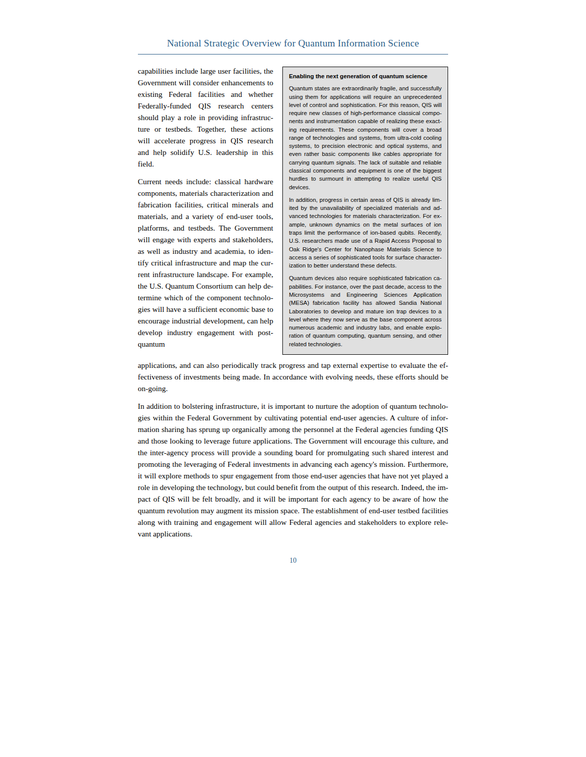National Strategic Overview for Quantum Information Science
Enabling the next generation of quantum science
Quantum states are extraordinarily fragile, and successfully using them for applications will require an unprecedented level of control and sophistication. For this reason, QIS will require new classes of high-performance classical components and instrumentation capable of realizing these exacting requirements. These components will cover a broad range of technologies and systems, from ultra-cold cooling systems, to precision electronic and optical systems, and even rather basic components like cables appropriate for carrying quantum signals. The lack of suitable and reliable classical components and equipment is one of the biggest hurdles to surmount in attempting to realize useful QIS devices.
In addition, progress in certain areas of QIS is already limited by the unavailability of specialized materials and advanced technologies for materials characterization. For example, unknown dynamics on the metal surfaces of ion traps limit the performance of ion-based qubits. Recently, U.S. researchers made use of a Rapid Access Proposal to Oak Ridge's Center for Nanophase Materials Science to access a series of sophisticated tools for surface characterization to better understand these defects.
Quantum devices also require sophisticated fabrication capabilities. For instance, over the past decade, access to the Microsystems and Engineering Sciences Application (MESA) fabrication facility has allowed Sandia National Laboratories to develop and mature ion trap devices to a level where they now serve as the base component across numerous academic and industry labs, and enable exploration of quantum computing, quantum sensing, and other related technologies.
capabilities include large user facilities, the Government will consider enhancements to existing Federal facilities and whether Federally-funded QIS research centers should play a role in providing infrastructure or testbeds. Together, these actions will accelerate progress in QIS research and help solidify U.S. leadership in this field.
Current needs include: classical hardware components, materials characterization and fabrication facilities, critical minerals and materials, and a variety of end-user tools, platforms, and testbeds. The Government will engage with experts and stakeholders, as well as industry and academia, to identify critical infrastructure and map the current infrastructure landscape. For example, the U.S. Quantum Consortium can help determine which of the component technologies will have a sufficient economic base to encourage industrial development, can help develop industry engagement with post-quantum
applications, and can also periodically track progress and tap external expertise to evaluate the effectiveness of investments being made. In accordance with evolving needs, these efforts should be on-going.
In addition to bolstering infrastructure, it is important to nurture the adoption of quantum technologies within the Federal Government by cultivating potential end-user agencies. A culture of information sharing has sprung up organically among the personnel at the Federal agencies funding QIS and those looking to leverage future applications. The Government will encourage this culture, and the inter-agency process will provide a sounding board for promulgating such shared interest and promoting the leveraging of Federal investments in advancing each agency's mission. Furthermore, it will explore methods to spur engagement from those end-user agencies that have not yet played a role in developing the technology, but could benefit from the output of this research. Indeed, the impact of QIS will be felt broadly, and it will be important for each agency to be aware of how the quantum revolution may augment its mission space. The establishment of end-user testbed facilities along with training and engagement will allow Federal agencies and stakeholders to explore relevant applications.
10